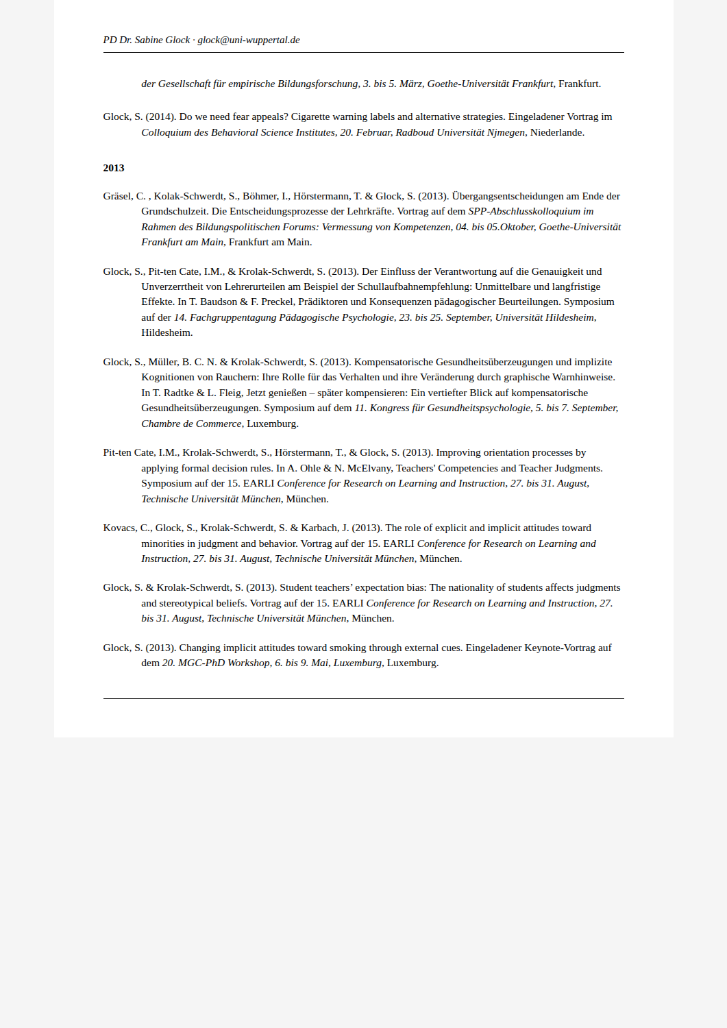PD Dr. Sabine Glock · glock@uni-wuppertal.de
der Gesellschaft für empirische Bildungsforschung, 3. bis 5. März, Goethe-Universität Frankfurt, Frankfurt.
Glock, S. (2014). Do we need fear appeals? Cigarette warning labels and alternative strategies. Eingeladener Vortrag im Colloquium des Behavioral Science Institutes, 20. Februar, Radboud Universität Njmegen, Niederlande.
2013
Gräsel, C. , Kolak-Schwerdt, S., Böhmer, I., Hörstermann, T. & Glock, S. (2013). Übergangsentscheidungen am Ende der Grundschulzeit. Die Entscheidungsprozesse der Lehrkräfte. Vortrag auf dem SPP-Abschlusskolloquium im Rahmen des Bildungspolitischen Forums: Vermessung von Kompetenzen, 04. bis 05.Oktober, Goethe-Universität Frankfurt am Main, Frankfurt am Main.
Glock, S., Pit-ten Cate, I.M., & Krolak-Schwerdt, S. (2013). Der Einfluss der Verantwortung auf die Genauigkeit und Unverzerrtheit von Lehrerurteilen am Beispiel der Schullaufbahnempfehlung: Unmittelbare und langfristige Effekte. In T. Baudson & F. Preckel, Prädiktoren und Konsequenzen pädagogischer Beurteilungen. Symposium auf der 14. Fachgruppentagung Pädagogische Psychologie, 23. bis 25. September, Universität Hildesheim, Hildesheim.
Glock, S., Müller, B. C. N. & Krolak-Schwerdt, S. (2013). Kompensatorische Gesundheitsüberzeugungen und implizite Kognitionen von Rauchern: Ihre Rolle für das Verhalten und ihre Veränderung durch graphische Warnhinweise. In T. Radtke & L. Fleig, Jetzt genießen – später kompensieren: Ein vertiefter Blick auf kompensatorische Gesundheitsüberzeugungen. Symposium auf dem 11. Kongress für Gesundheitspsychologie, 5. bis 7. September, Chambre de Commerce, Luxemburg.
Pit-ten Cate, I.M., Krolak-Schwerdt, S., Hörstermann, T., & Glock, S. (2013). Improving orientation processes by applying formal decision rules. In A. Ohle & N. McElvany, Teachers' Competencies and Teacher Judgments. Symposium auf der 15. EARLI Conference for Research on Learning and Instruction, 27. bis 31. August, Technische Universität München, München.
Kovacs, C., Glock, S., Krolak-Schwerdt, S. & Karbach, J. (2013). The role of explicit and implicit attitudes toward minorities in judgment and behavior. Vortrag auf der 15. EARLI Conference for Research on Learning and Instruction, 27. bis 31. August, Technische Universität München, München.
Glock, S. & Krolak-Schwerdt, S. (2013). Student teachers’ expectation bias: The nationality of students affects judgments and stereotypical beliefs. Vortrag auf der 15. EARLI Conference for Research on Learning and Instruction, 27. bis 31. August, Technische Universität München, München.
Glock, S. (2013). Changing implicit attitudes toward smoking through external cues. Eingeladener Keynote-Vortrag auf dem 20. MGC-PhD Workshop, 6. bis 9. Mai, Luxemburg, Luxemburg.